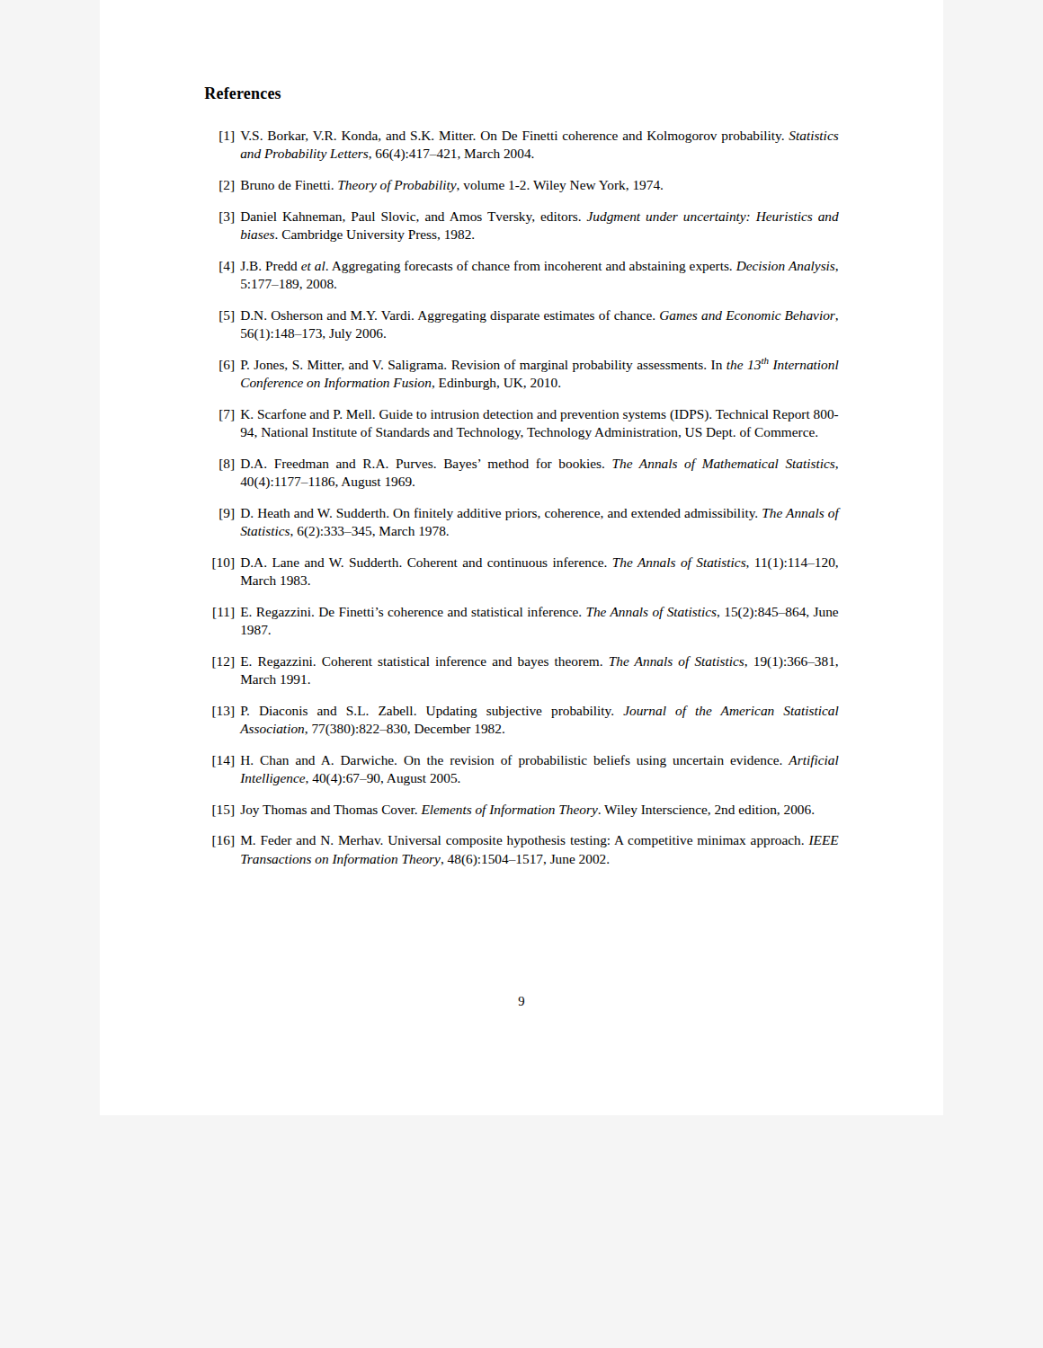References
[1] V.S. Borkar, V.R. Konda, and S.K. Mitter. On De Finetti coherence and Kolmogorov probability. Statistics and Probability Letters, 66(4):417–421, March 2004.
[2] Bruno de Finetti. Theory of Probability, volume 1-2. Wiley New York, 1974.
[3] Daniel Kahneman, Paul Slovic, and Amos Tversky, editors. Judgment under uncertainty: Heuristics and biases. Cambridge University Press, 1982.
[4] J.B. Predd et al. Aggregating forecasts of chance from incoherent and abstaining experts. Decision Analysis, 5:177–189, 2008.
[5] D.N. Osherson and M.Y. Vardi. Aggregating disparate estimates of chance. Games and Economic Behavior, 56(1):148–173, July 2006.
[6] P. Jones, S. Mitter, and V. Saligrama. Revision of marginal probability assessments. In the 13th Internationl Conference on Information Fusion, Edinburgh, UK, 2010.
[7] K. Scarfone and P. Mell. Guide to intrusion detection and prevention systems (IDPS). Technical Report 800-94, National Institute of Standards and Technology, Technology Administration, US Dept. of Commerce.
[8] D.A. Freedman and R.A. Purves. Bayes’ method for bookies. The Annals of Mathematical Statistics, 40(4):1177–1186, August 1969.
[9] D. Heath and W. Sudderth. On finitely additive priors, coherence, and extended admissibility. The Annals of Statistics, 6(2):333–345, March 1978.
[10] D.A. Lane and W. Sudderth. Coherent and continuous inference. The Annals of Statistics, 11(1):114–120, March 1983.
[11] E. Regazzini. De Finetti’s coherence and statistical inference. The Annals of Statistics, 15(2):845–864, June 1987.
[12] E. Regazzini. Coherent statistical inference and bayes theorem. The Annals of Statistics, 19(1):366–381, March 1991.
[13] P. Diaconis and S.L. Zabell. Updating subjective probability. Journal of the American Statistical Association, 77(380):822–830, December 1982.
[14] H. Chan and A. Darwiche. On the revision of probabilistic beliefs using uncertain evidence. Artificial Intelligence, 40(4):67–90, August 2005.
[15] Joy Thomas and Thomas Cover. Elements of Information Theory. Wiley Interscience, 2nd edition, 2006.
[16] M. Feder and N. Merhav. Universal composite hypothesis testing: A competitive minimax approach. IEEE Transactions on Information Theory, 48(6):1504–1517, June 2002.
9